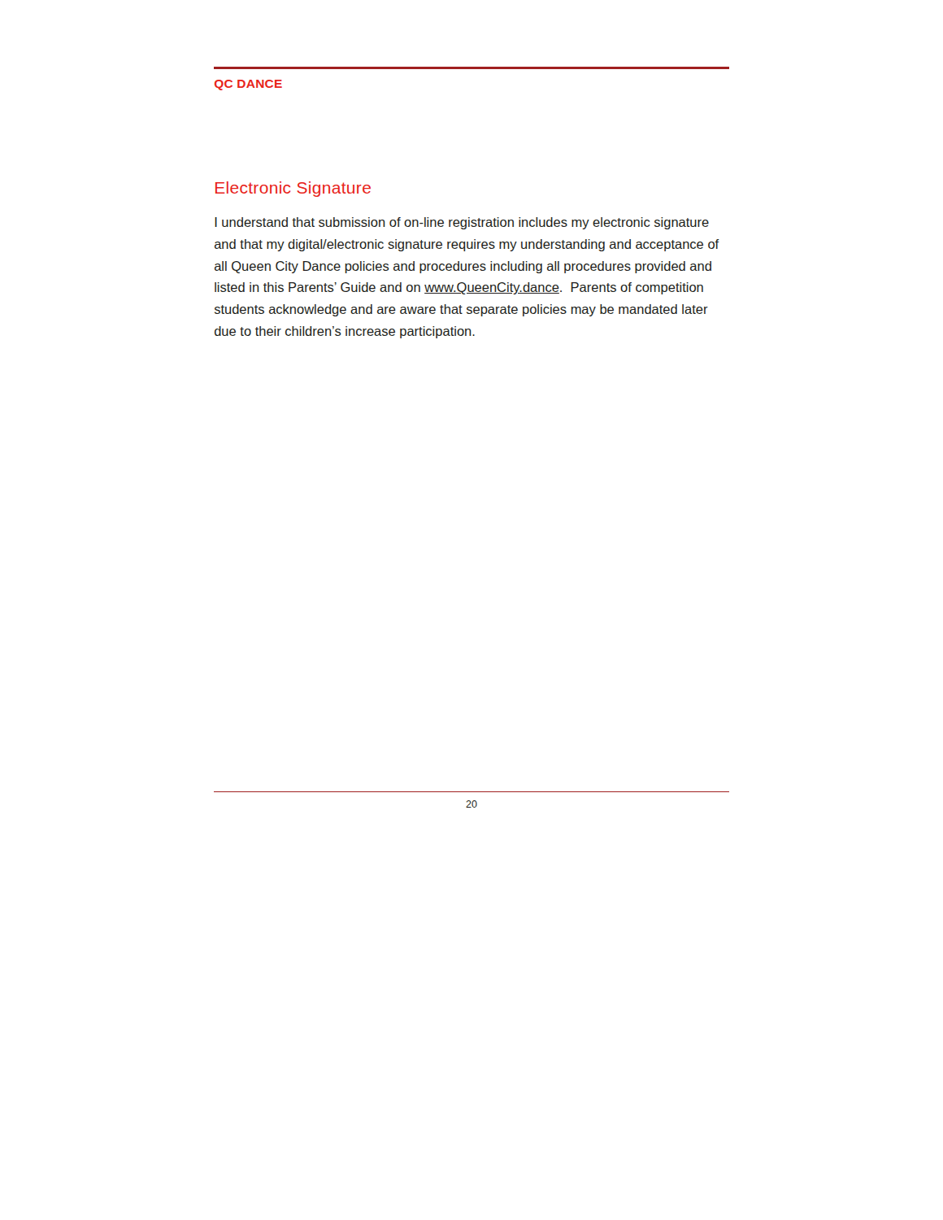QC DANCE
Electronic Signature
I understand that submission of on-line registration includes my electronic signature and that my digital/electronic signature requires my understanding and acceptance of all Queen City Dance policies and procedures including all procedures provided and listed in this Parents’ Guide and on www.QueenCity.dance. Parents of competition students acknowledge and are aware that separate policies may be mandated later due to their children’s increase participation.
20